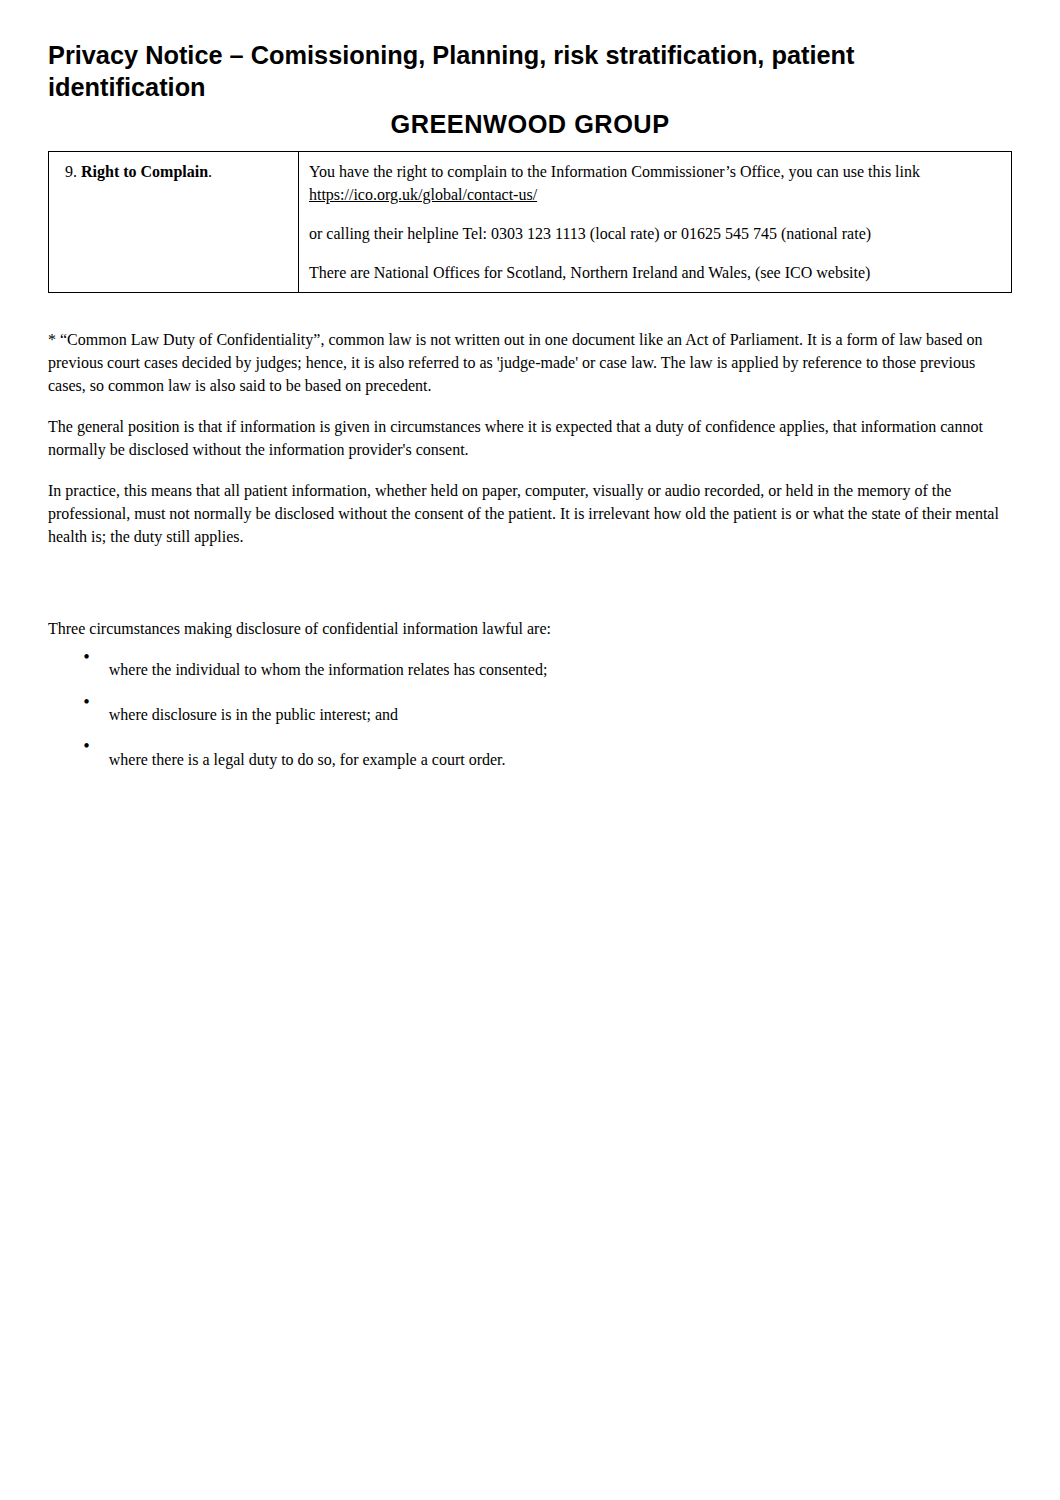Privacy Notice – Comissioning, Planning, risk stratification, patient identification
GREENWOOD GROUP
| Right to Complain . | You have the right to complain to the Information Commissioner’s Office, you can use this link https://ico.org.uk/global/contact-us/ or calling their helpline Tel: 0303 123 1113 (local rate) or 01625 545 745 (national rate) There are National Offices for Scotland, Northern Ireland and Wales, (see ICO website) |
* “Common Law Duty of Confidentiality”, common law is not written out in one document like an Act of Parliament. It is a form of law based on previous court cases decided by judges; hence, it is also referred to as 'judge-made' or case law. The law is applied by reference to those previous cases, so common law is also said to be based on precedent.
The general position is that if information is given in circumstances where it is expected that a duty of confidence applies, that information cannot normally be disclosed without the information provider's consent.
In practice, this means that all patient information, whether held on paper, computer, visually or audio recorded, or held in the memory of the professional, must not normally be disclosed without the consent of the patient. It is irrelevant how old the patient is or what the state of their mental health is; the duty still applies.
Three circumstances making disclosure of confidential information lawful are:
where the individual to whom the information relates has consented;
where disclosure is in the public interest; and
where there is a legal duty to do so, for example a court order.